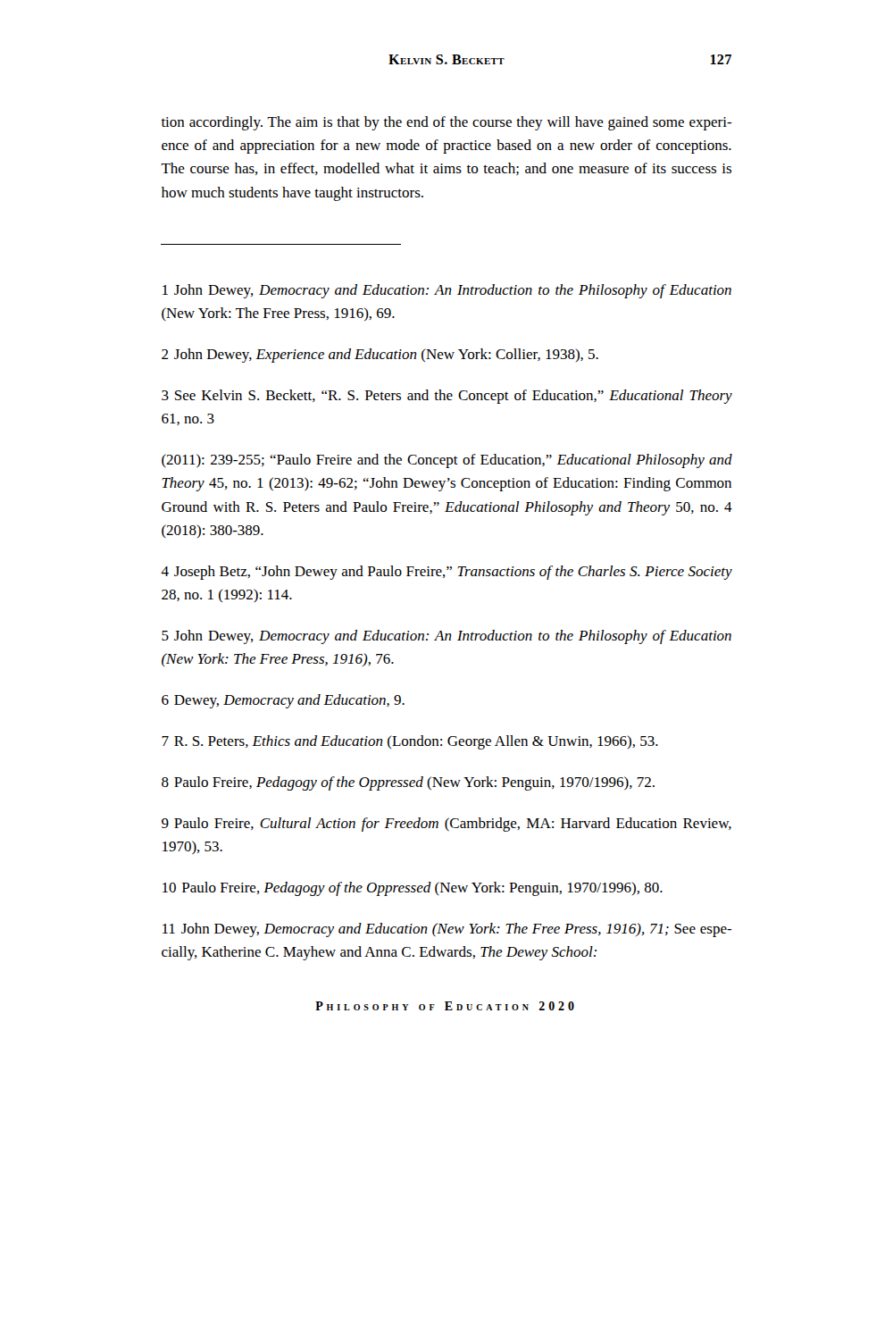Kelvin S. Beckett 127
tion accordingly. The aim is that by the end of the course they will have gained some experience of and appreciation for a new mode of practice based on a new order of conceptions. The course has, in effect, modelled what it aims to teach; and one measure of its success is how much students have taught instructors.
1 John Dewey, Democracy and Education: An Introduction to the Philosophy of Education (New York: The Free Press, 1916), 69.
2 John Dewey, Experience and Education (New York: Collier, 1938), 5.
3 See Kelvin S. Beckett, “R. S. Peters and the Concept of Education,” Educational Theory 61, no. 3
(2011): 239-255; “Paulo Freire and the Concept of Education,” Educational Philosophy and Theory 45, no. 1 (2013): 49-62; “John Dewey’s Conception of Education: Finding Common Ground with R. S. Peters and Paulo Freire,” Educational Philosophy and Theory 50, no. 4 (2018): 380-389.
4 Joseph Betz, “John Dewey and Paulo Freire,” Transactions of the Charles S. Pierce Society 28, no. 1 (1992): 114.
5 John Dewey, Democracy and Education: An Introduction to the Philosophy of Education (New York: The Free Press, 1916), 76.
6 Dewey, Democracy and Education, 9.
7 R. S. Peters, Ethics and Education (London: George Allen & Unwin, 1966), 53.
8 Paulo Freire, Pedagogy of the Oppressed (New York: Penguin, 1970/1996), 72.
9 Paulo Freire, Cultural Action for Freedom (Cambridge, MA: Harvard Education Review, 1970), 53.
10 Paulo Freire, Pedagogy of the Oppressed (New York: Penguin, 1970/1996), 80.
11 John Dewey, Democracy and Education (New York: The Free Press, 1916), 71; See especially, Katherine C. Mayhew and Anna C. Edwards, The Dewey School:
Philosophy of Education 2020